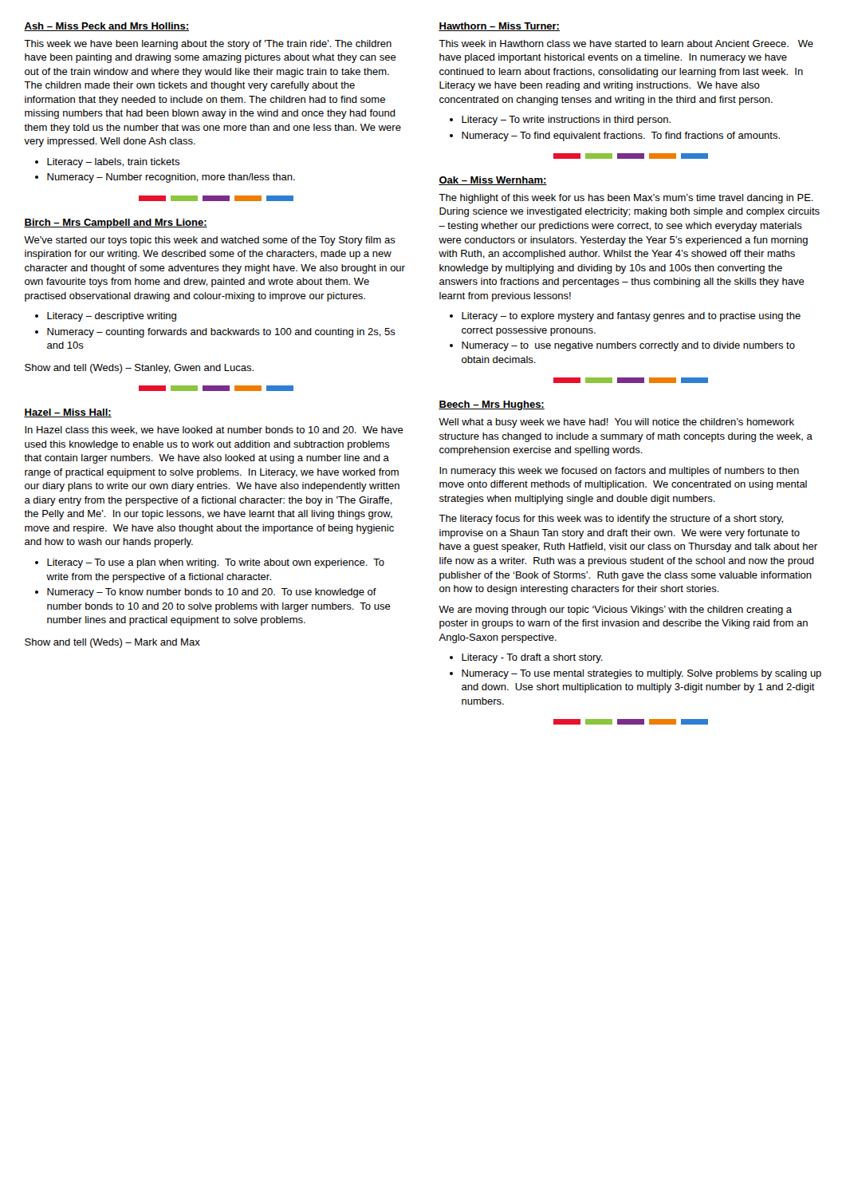Ash – Miss Peck and Mrs Hollins:
This week we have been learning about the story of 'The train ride'. The children have been painting and drawing some amazing pictures about what they can see out of the train window and where they would like their magic train to take them. The children made their own tickets and thought very carefully about the information that they needed to include on them. The children had to find some missing numbers that had been blown away in the wind and once they had found them they told us the number that was one more than and one less than. We were very impressed. Well done Ash class.
Literacy – labels, train tickets
Numeracy – Number recognition, more than/less than.
Birch – Mrs Campbell and Mrs Lione:
We've started our toys topic this week and watched some of the Toy Story film as inspiration for our writing. We described some of the characters, made up a new character and thought of some adventures they might have. We also brought in our own favourite toys from home and drew, painted and wrote about them. We practised observational drawing and colour-mixing to improve our pictures.
Literacy – descriptive writing
Numeracy – counting forwards and backwards to 100 and counting in 2s, 5s and 10s
Show and tell (Weds) – Stanley, Gwen and Lucas.
Hazel – Miss Hall:
In Hazel class this week, we have looked at number bonds to 10 and 20. We have used this knowledge to enable us to work out addition and subtraction problems that contain larger numbers. We have also looked at using a number line and a range of practical equipment to solve problems. In Literacy, we have worked from our diary plans to write our own diary entries. We have also independently written a diary entry from the perspective of a fictional character: the boy in 'The Giraffe, the Pelly and Me'. In our topic lessons, we have learnt that all living things grow, move and respire. We have also thought about the importance of being hygienic and how to wash our hands properly.
Literacy – To use a plan when writing. To write about own experience. To write from the perspective of a fictional character.
Numeracy – To know number bonds to 10 and 20. To use knowledge of number bonds to 10 and 20 to solve problems with larger numbers. To use number lines and practical equipment to solve problems.
Show and tell (Weds) – Mark and Max
Hawthorn – Miss Turner:
This week in Hawthorn class we have started to learn about Ancient Greece. We have placed important historical events on a timeline. In numeracy we have continued to learn about fractions, consolidating our learning from last week. In Literacy we have been reading and writing instructions. We have also concentrated on changing tenses and writing in the third and first person.
Literacy – To write instructions in third person.
Numeracy – To find equivalent fractions. To find fractions of amounts.
Oak – Miss Wernham:
The highlight of this week for us has been Max’s mum’s time travel dancing in PE. During science we investigated electricity; making both simple and complex circuits – testing whether our predictions were correct, to see which everyday materials were conductors or insulators. Yesterday the Year 5’s experienced a fun morning with Ruth, an accomplished author. Whilst the Year 4’s showed off their maths knowledge by multiplying and dividing by 10s and 100s then converting the answers into fractions and percentages – thus combining all the skills they have learnt from previous lessons!
Literacy – to explore mystery and fantasy genres and to practise using the correct possessive pronouns.
Numeracy – to use negative numbers correctly and to divide numbers to obtain decimals.
Beech – Mrs Hughes:
Well what a busy week we have had! You will notice the children’s homework structure has changed to include a summary of math concepts during the week, a comprehension exercise and spelling words.
In numeracy this week we focused on factors and multiples of numbers to then move onto different methods of multiplication. We concentrated on using mental strategies when multiplying single and double digit numbers.
The literacy focus for this week was to identify the structure of a short story, improvise on a Shaun Tan story and draft their own. We were very fortunate to have a guest speaker, Ruth Hatfield, visit our class on Thursday and talk about her life now as a writer. Ruth was a previous student of the school and now the proud publisher of the ‘Book of Storms’. Ruth gave the class some valuable information on how to design interesting characters for their short stories.
We are moving through our topic ‘Vicious Vikings’ with the children creating a poster in groups to warn of the first invasion and describe the Viking raid from an Anglo-Saxon perspective.
Literacy - To draft a short story.
Numeracy – To use mental strategies to multiply. Solve problems by scaling up and down. Use short multiplication to multiply 3-digit number by 1 and 2-digit numbers.